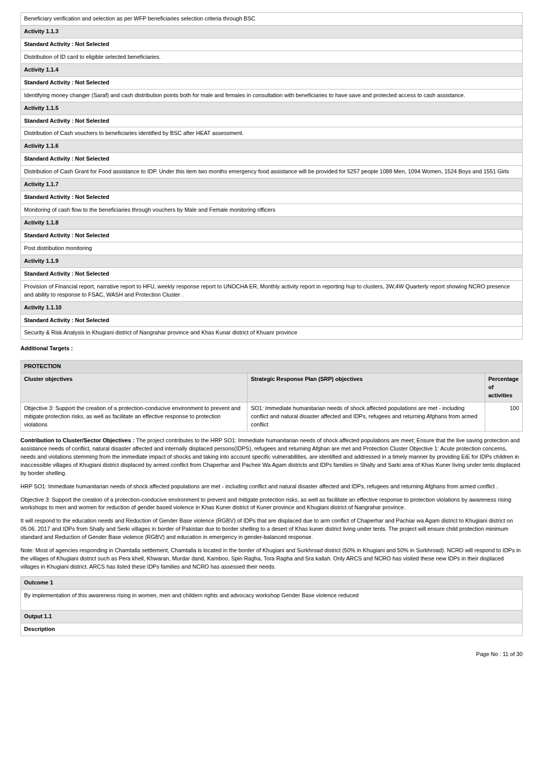| Beneficiary verification and selection as per WFP beneficiaries selection criteria through BSC |
| Activity 1.1.3 |
| Standard Activity : Not Selected |
| Distribution of ID card to eligible selected beneficiaries. |
| Activity 1.1.4 |
| Standard Activity : Not Selected |
| Identifying money changer (Saraf) and cash distribution points both for male and females in consultation with beneficiaries to have save and protected access to cash assistance. |
| Activity 1.1.5 |
| Standard Activity : Not Selected |
| Distribution of Cash vouchers to beneficiaries identified by BSC after HEAT assessment. |
| Activity 1.1.6 |
| Standard Activity : Not Selected |
| Distribution of Cash Grant for Food assistance to IDP. Under this item two months emergency food assistance will be provided for 5257 people 1088 Men, 1094 Women, 1524 Boys and 1551 Girls |
| Activity 1.1.7 |
| Standard Activity : Not Selected |
| Monitoring of cash flow to the beneficiaries through vouchers by Male and Female monitoring officers |
| Activity 1.1.8 |
| Standard Activity : Not Selected |
| Post distribution monitoring |
| Activity 1.1.9 |
| Standard Activity : Not Selected |
| Provision of Financial report, narrative report to HFU, weekly response report to UNOCHA ER, Monthly activity report in reporting hup to clusters, 3W,4W Quarterly report showing NCRO presence and ability to response to FSAC, WASH and Protection Cluster . |
| Activity 1.1.10 |
| Standard Activity : Not Selected |
| Security & Risk Analysis in Khugiani district of Nangrahar province and Khas Kunar district of Khuanr province |
Additional Targets :
| PROTECTION |
| Cluster objectives | Strategic Response Plan (SRP) objectives | Percentage of activities |
| Objective 3: Support the creation of a protection-conducive environment to prevent and mitigate protection risks, as well as facilitate an effective response to protection violations | SO1: Immediate humanitarian needs of shock affected populations are met - including conflict and natural disaster affected and IDPs, refugees and returning Afghans from armed conflict | 100 |
Contribution to Cluster/Sector Objectives : The project contributes to the HRP SO1: Immediate humanitarian needs of shock affected populations are meet; Ensure that the live saving protection and assistance needs of conflict, natural disaster affected and internally displaced persons(IDPS), refugees and returning Afghan are met and Protection Cluster Objective 1: Acute protection concerns, needs and violations stemming from the immediate impact of shocks and taking into account specific vulnerabilities, are identified and addressed in a timely manner by providing EiE for IDPs children in inaccessible villages of Khugiani district displaced by armed conflict from Chaperhar and Pacheir Wa Agam districts and IDPs families in Shally and Sarki area of Khas Kuner living under tents displaced by border shelling.
HRP SO1: Immediate humanitarian needs of shock affected populations are met - including conflict and natural disaster affected and IDPs, refugees and returning Afghans from armed conflict .
Objective 3: Support the creation of a protection-conducive environment to prevent and mitigate protection risks, as well as facilitate an effective response to protection violations by awareness rising workshops to men and women for reduction of gender based violence in Khas Kuner district of Kuner province and Khugiani district of Nangrahar province.
It will respond to the education needs and Reduction of Gender Base violence (RGBV) of IDPs that are displaced due to arm conflict of Chaperhar and Pachiar wa Agam district to Khugiani district on 05.06. 2017 and IDPs from Shally and Serki villages in border of Pakistan due to border shelling to a desert of Khas kuner district living under tents. The project will ensure child protection minimum standard and Reduction of Gender Base violence (RGBV) and education in emergency in gender-balanced response.
Note: Most of agencies responding in Chamtalla settlement, Chamtalla is located in the border of Khugiani and Surkhroad district (50% in Khugiani and 50% in Surkhroad). NCRO will respond to IDPs in the villages of Khugiani district such as Pera khell, Khwaran, Murdar dand, Kamboo, Spin Ragha, Tora Ragha and Sra kallah. Only ARCS and NCRO has visited these new IDPs in their displaced villages in Khugiani district. ARCS has listed these IDPs families and NCRO has assessed their needs.
| Outcome 1 |
| By implementation of this awareness rising in women, men and childern rights and advocacy workshop Gender Base violence reduced |
| Output 1.1 |
| Description |
Page No : 11 of 30